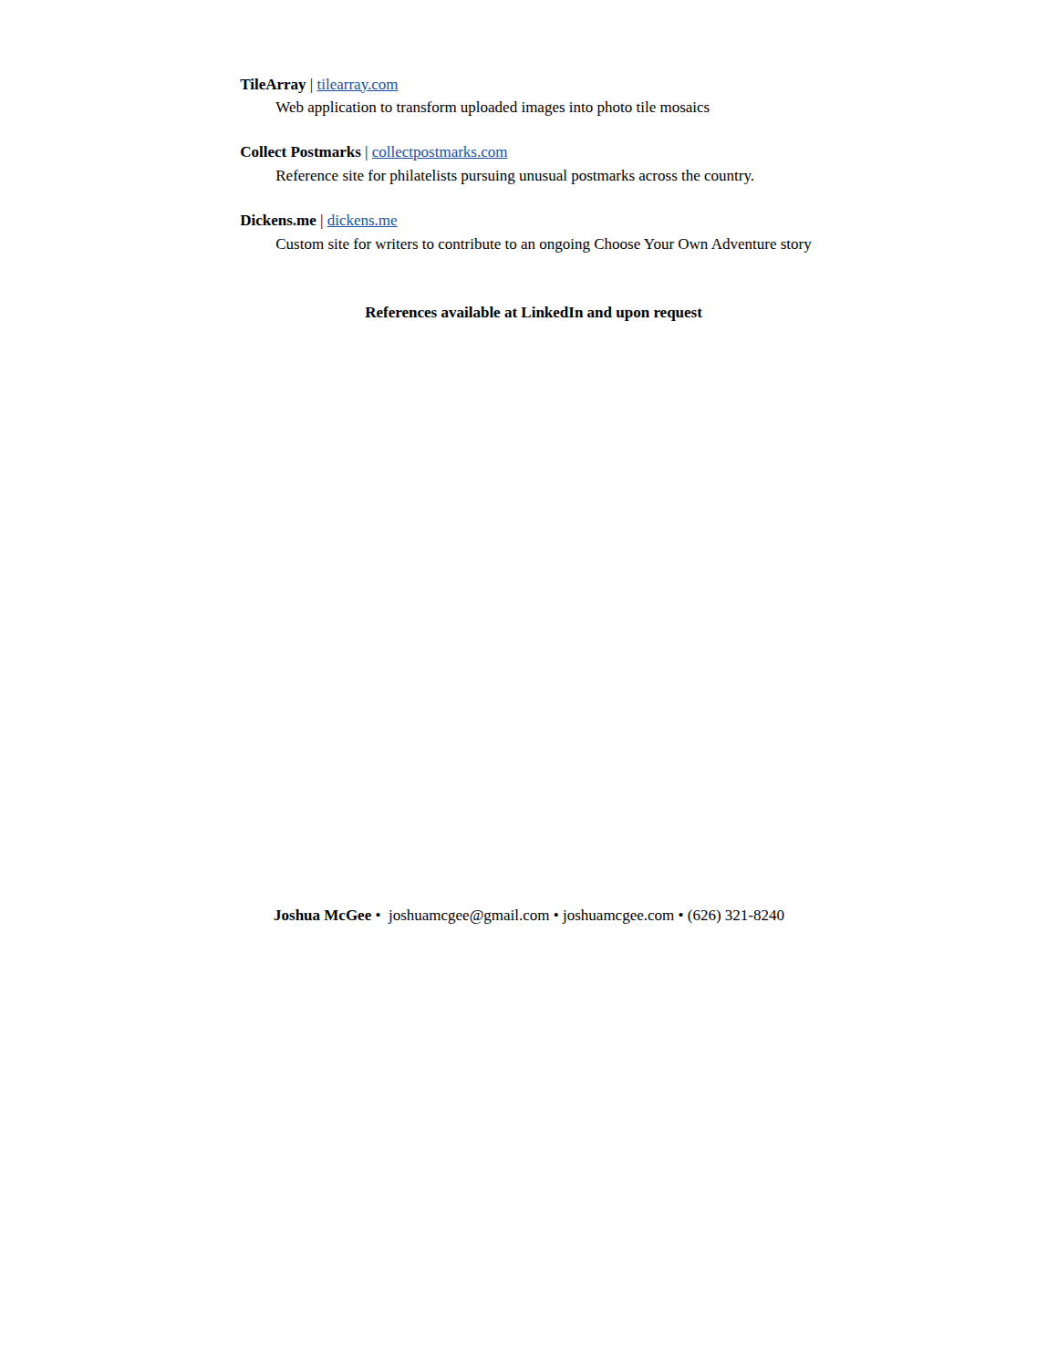TileArray | tilearray.com
Web application to transform uploaded images into photo tile mosaics
Collect Postmarks | collectpostmarks.com
Reference site for philatelists pursuing unusual postmarks across the country.
Dickens.me | dickens.me
Custom site for writers to contribute to an ongoing Choose Your Own Adventure story
References available at LinkedIn and upon request
Joshua McGee • joshuamcgee@gmail.com • joshuamcgee.com • (626) 321-8240